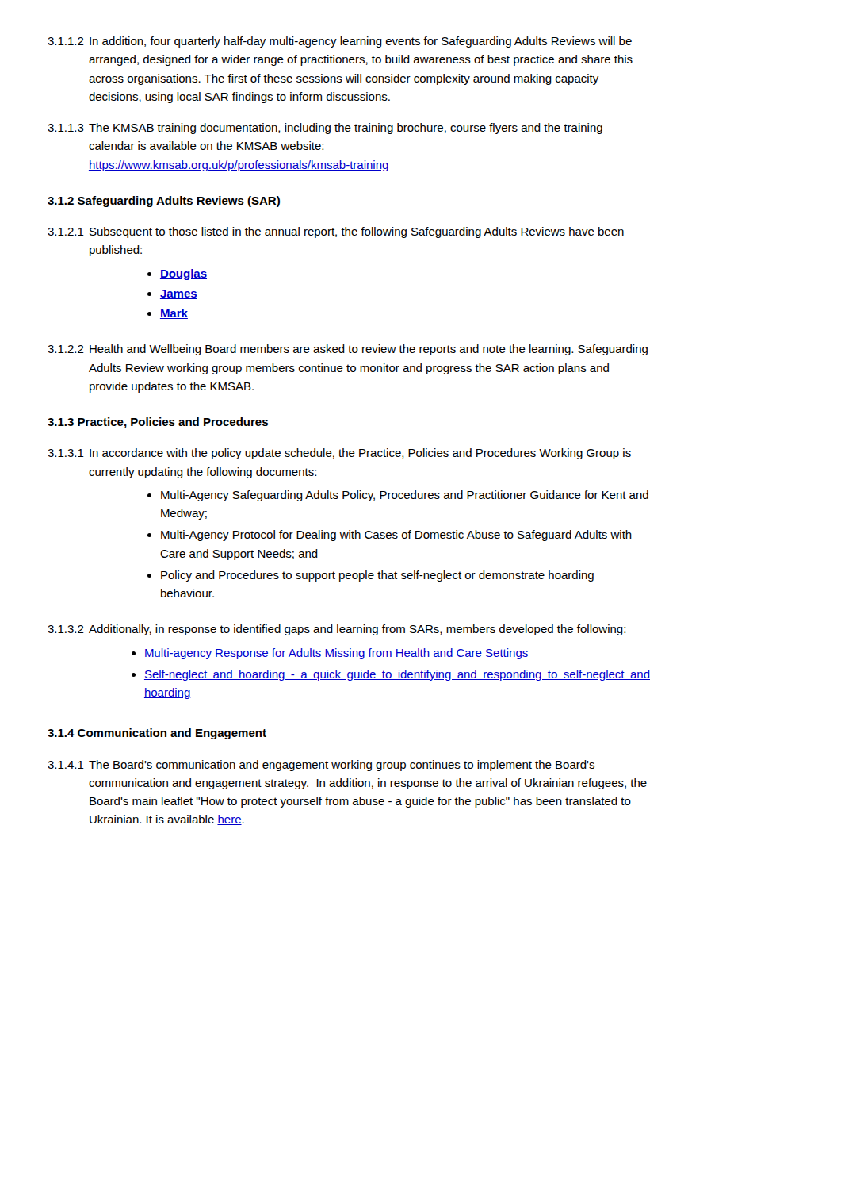3.1.1.2 In addition, four quarterly half-day multi-agency learning events for Safeguarding Adults Reviews will be arranged, designed for a wider range of practitioners, to build awareness of best practice and share this across organisations. The first of these sessions will consider complexity around making capacity decisions, using local SAR findings to inform discussions.
3.1.1.3 The KMSAB training documentation, including the training brochure, course flyers and the training calendar is available on the KMSAB website:
https://www.kmsab.org.uk/p/professionals/kmsab-training
3.1.2 Safeguarding Adults Reviews (SAR)
3.1.2.1 Subsequent to those listed in the annual report, the following Safeguarding Adults Reviews have been published:
Douglas
James
Mark
3.1.2.2 Health and Wellbeing Board members are asked to review the reports and note the learning. Safeguarding Adults Review working group members continue to monitor and progress the SAR action plans and provide updates to the KMSAB.
3.1.3 Practice, Policies and Procedures
3.1.3.1 In accordance with the policy update schedule, the Practice, Policies and Procedures Working Group is currently updating the following documents:
Multi-Agency Safeguarding Adults Policy, Procedures and Practitioner Guidance for Kent and Medway;
Multi-Agency Protocol for Dealing with Cases of Domestic Abuse to Safeguard Adults with Care and Support Needs; and
Policy and Procedures to support people that self-neglect or demonstrate hoarding behaviour.
3.1.3.2 Additionally, in response to identified gaps and learning from SARs, members developed the following:
Multi-agency Response for Adults Missing from Health and Care Settings
Self-neglect and hoarding - a quick guide to identifying and responding to self-neglect and hoarding
3.1.4 Communication and Engagement
3.1.4.1 The Board's communication and engagement working group continues to implement the Board's communication and engagement strategy. In addition, in response to the arrival of Ukrainian refugees, the Board's main leaflet "How to protect yourself from abuse - a guide for the public" has been translated to Ukrainian. It is available here.